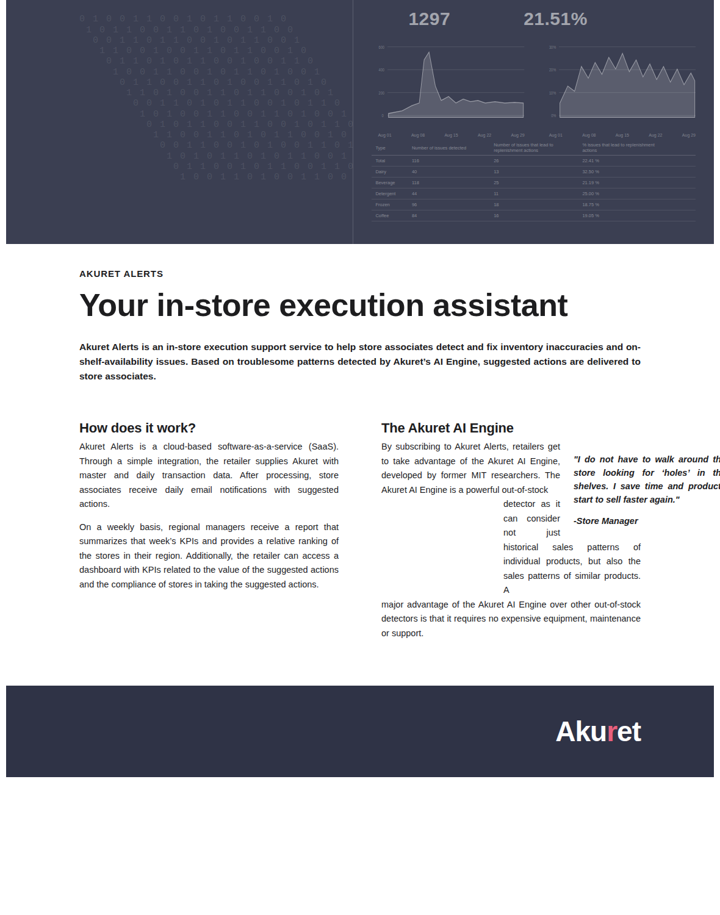0 1 0 0 1 1 0 0 1 0 1 1 0 0 1 0 1 0 1 1 0 0 1 1 0 1 0 0 1 1 0 0 0 0 1 1 0 1 1 0 0 1 0 1 1 0 0 1 1 1 0 0 1 0 0 1 1 0 1 1 0 0 1 0 0 1 1 0 1 0 1 1 0 0 1 0 0 1 1 0 1 0 0 1 1 0 0 1 0 1 1 0 1 0 0 1 0 1 1 0 0 1 1 0 1 0 0 1 1 0 1 0 1 1 0 1 0 0 1 1 0 1 1 0 0 1 0 1 0 0 1 1 0 1 0 1 1 0 0 1 0 1 1 0 1 0 1 0 0 1 1 0 0 1 1 0 1 0 0 1 0 1 0 1 1 0 0 1 1 0 0 1 0 1 1 0 1 1 0 0 1 1 0 1 0 1 1 0 0 1 0 1 0 0 1 1 0 0 1 0 1 0 0 1 1 0 1 0 1 0 1 0 1 1 0 1 0 1 1 0 0 1 0 0 0 1 1 0 0 1 0 1 1 0 0 1 1 0 1 1 1 0 0 1 1 0 1 0 0 1 1 0 0 1 0 0
1297 21.51%
600 400 200 0
Aug 01 Aug 08 Aug 15 Aug 22 Aug 29
30% 20% 10% 0%
Aug 01 Aug 08 Aug 15 Aug 22 Aug 29
| Type | Number of issues detected | Number of issues that lead to replenishment actions | % issues that lead to replenishment actions | |
| --- | --- | --- | --- | --- |
| Total | 116 | 26 | 22.41 % | |
| Dairy | 40 | 13 | 32.50 % | |
| Beverage | 118 | 25 | 21.19 % | |
| Detergent | 44 | 11 | 25.00 % | |
| Frozen | 96 | 18 | 18.75 % | |
| Coffee | 84 | 16 | 19.05 % | |
AKURET ALERTS
Your in-store execution assistant
Akuret Alerts is an in-store execution support service to help store associates detect and fix inventory inaccuracies and on-shelf-availability issues. Based on troublesome patterns detected by Akuret’s AI Engine, suggested actions are delivered to store associates.
How does it work?
Akuret Alerts is a cloud-based software-as-a-service (SaaS). Through a simple integration, the retailer supplies Akuret with master and daily transaction data. After processing, store associates receive daily email notifications with suggested actions.
On a weekly basis, regional managers receive a report that summarizes that week’s KPIs and provides a relative ranking of the stores in their region. Additionally, the retailer can access a dashboard with KPIs related to the value of the suggested actions and the compliance of stores in taking the suggested actions.
The Akuret AI Engine
"I do not have to walk around the store looking for ‘holes’ in the shelves. I save time and products start to sell faster again."
-Store Manager
By subscribing to Akuret Alerts, retailers get to take advantage of the Akuret AI Engine, developed by former MIT researchers. The Akuret AI Engine is a powerful out-of-stock
detector as it can consider not just historical sales patterns of individual products, but also the sales patterns of similar products. A
major advantage of the Akuret AI Engine over other out-of-stock detectors is that it requires no expensive equipment, maintenance or support.
Akuret